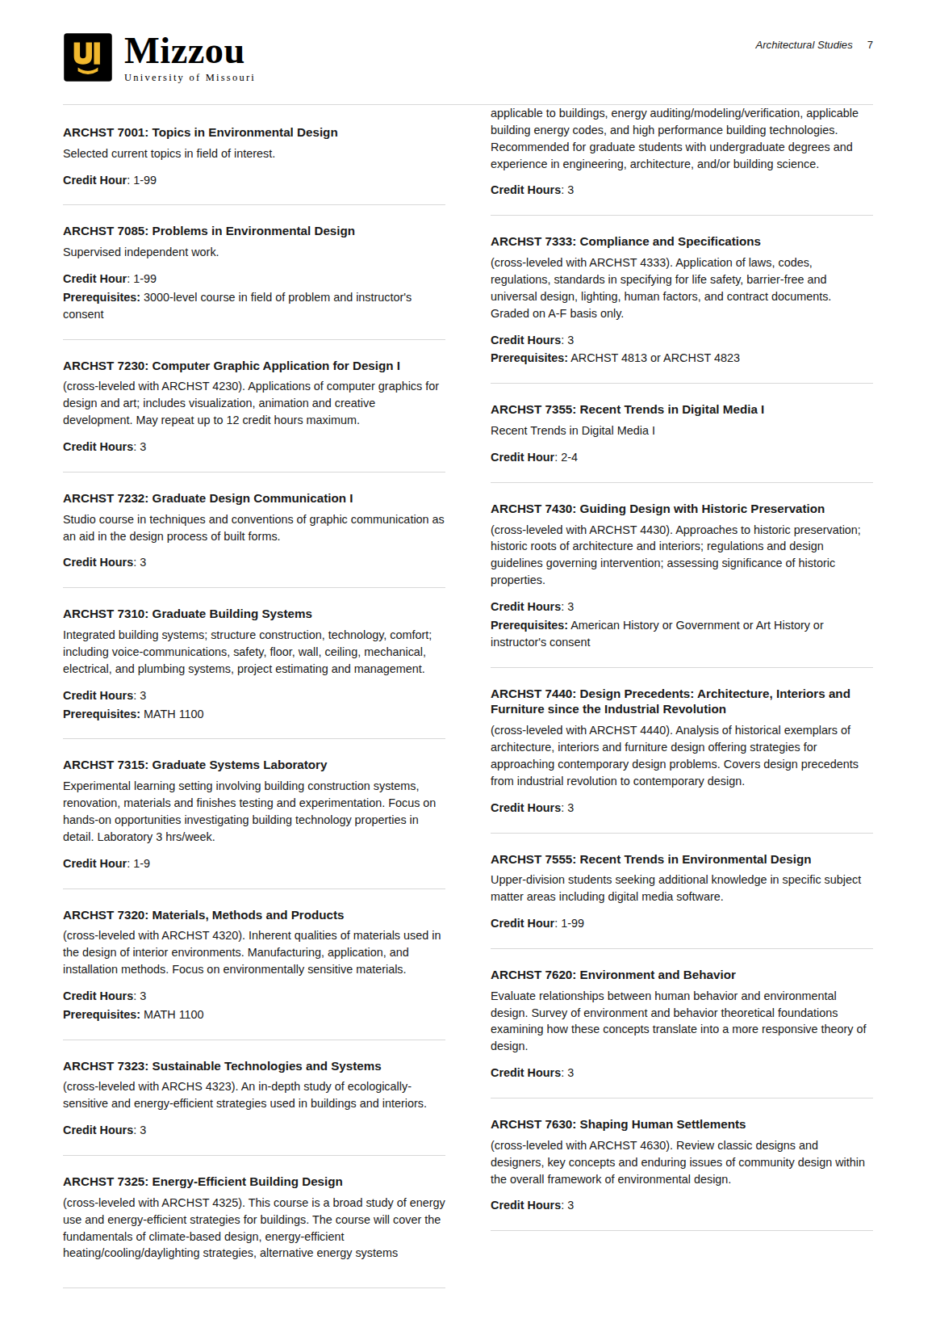Mizzou University of Missouri
Architectural Studies 7
ARCHST 7001: Topics in Environmental Design
Selected current topics in field of interest.
Credit Hour: 1-99
ARCHST 7085: Problems in Environmental Design
Supervised independent work.
Credit Hour: 1-99
Prerequisites: 3000-level course in field of problem and instructor's consent
ARCHST 7230: Computer Graphic Application for Design I
(cross-leveled with ARCHST 4230). Applications of computer graphics for design and art; includes visualization, animation and creative development. May repeat up to 12 credit hours maximum.
Credit Hours: 3
ARCHST 7232: Graduate Design Communication I
Studio course in techniques and conventions of graphic communication as an aid in the design process of built forms.
Credit Hours: 3
ARCHST 7310: Graduate Building Systems
Integrated building systems; structure construction, technology, comfort; including voice-communications, safety, floor, wall, ceiling, mechanical, electrical, and plumbing systems, project estimating and management.
Credit Hours: 3
Prerequisites: MATH 1100
ARCHST 7315: Graduate Systems Laboratory
Experimental learning setting involving building construction systems, renovation, materials and finishes testing and experimentation. Focus on hands-on opportunities investigating building technology properties in detail. Laboratory 3 hrs/week.
Credit Hour: 1-9
ARCHST 7320: Materials, Methods and Products
(cross-leveled with ARCHST 4320). Inherent qualities of materials used in the design of interior environments. Manufacturing, application, and installation methods. Focus on environmentally sensitive materials.
Credit Hours: 3
Prerequisites: MATH 1100
ARCHST 7323: Sustainable Technologies and Systems
(cross-leveled with ARCHS 4323). An in-depth study of ecologically-sensitive and energy-efficient strategies used in buildings and interiors.
Credit Hours: 3
ARCHST 7325: Energy-Efficient Building Design
(cross-leveled with ARCHST 4325). This course is a broad study of energy use and energy-efficient strategies for buildings. The course will cover the fundamentals of climate-based design, energy-efficient heating/cooling/daylighting strategies, alternative energy systems
applicable to buildings, energy auditing/modeling/verification, applicable building energy codes, and high performance building technologies. Recommended for graduate students with undergraduate degrees and experience in engineering, architecture, and/or building science.
Credit Hours: 3
ARCHST 7333: Compliance and Specifications
(cross-leveled with ARCHST 4333). Application of laws, codes, regulations, standards in specifying for life safety, barrier-free and universal design, lighting, human factors, and contract documents. Graded on A-F basis only.
Credit Hours: 3
Prerequisites: ARCHST 4813 or ARCHST 4823
ARCHST 7355: Recent Trends in Digital Media I
Recent Trends in Digital Media I
Credit Hour: 2-4
ARCHST 7430: Guiding Design with Historic Preservation
(cross-leveled with ARCHST 4430). Approaches to historic preservation; historic roots of architecture and interiors; regulations and design guidelines governing intervention; assessing significance of historic properties.
Credit Hours: 3
Prerequisites: American History or Government or Art History or instructor's consent
ARCHST 7440: Design Precedents: Architecture, Interiors and Furniture since the Industrial Revolution
(cross-leveled with ARCHST 4440). Analysis of historical exemplars of architecture, interiors and furniture design offering strategies for approaching contemporary design problems. Covers design precedents from industrial revolution to contemporary design.
Credit Hours: 3
ARCHST 7555: Recent Trends in Environmental Design
Upper-division students seeking additional knowledge in specific subject matter areas including digital media software.
Credit Hour: 1-99
ARCHST 7620: Environment and Behavior
Evaluate relationships between human behavior and environmental design. Survey of environment and behavior theoretical foundations examining how these concepts translate into a more responsive theory of design.
Credit Hours: 3
ARCHST 7630: Shaping Human Settlements
(cross-leveled with ARCHST 4630). Review classic designs and designers, key concepts and enduring issues of community design within the overall framework of environmental design.
Credit Hours: 3